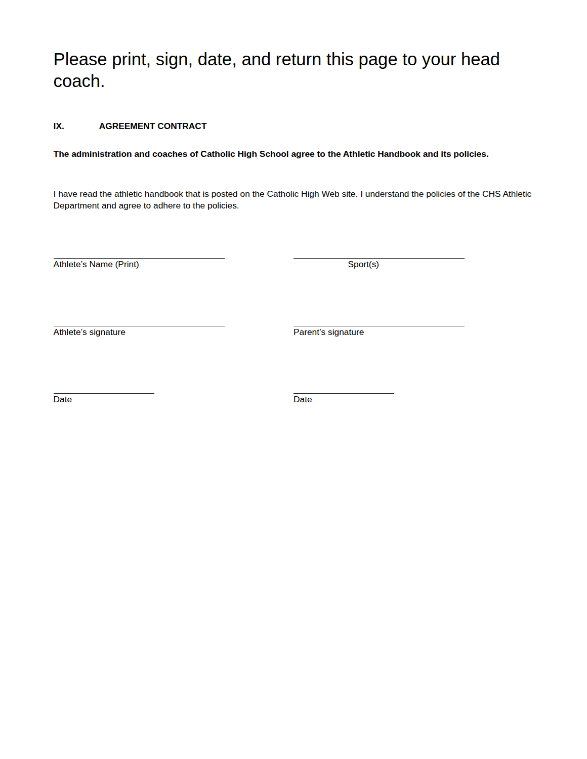Please print, sign, date, and return this page to your head coach.
IX. AGREEMENT CONTRACT
The administration and coaches of Catholic High School agree to the Athletic Handbook and its policies.
I have read the athletic handbook that is posted on the Catholic High Web site. I understand the policies of the CHS Athletic Department and agree to adhere to the policies.
| Athlete’s Name (Print) | Sport(s) |
| Athlete’s signature | Parent’s signature |
| Date | Date |